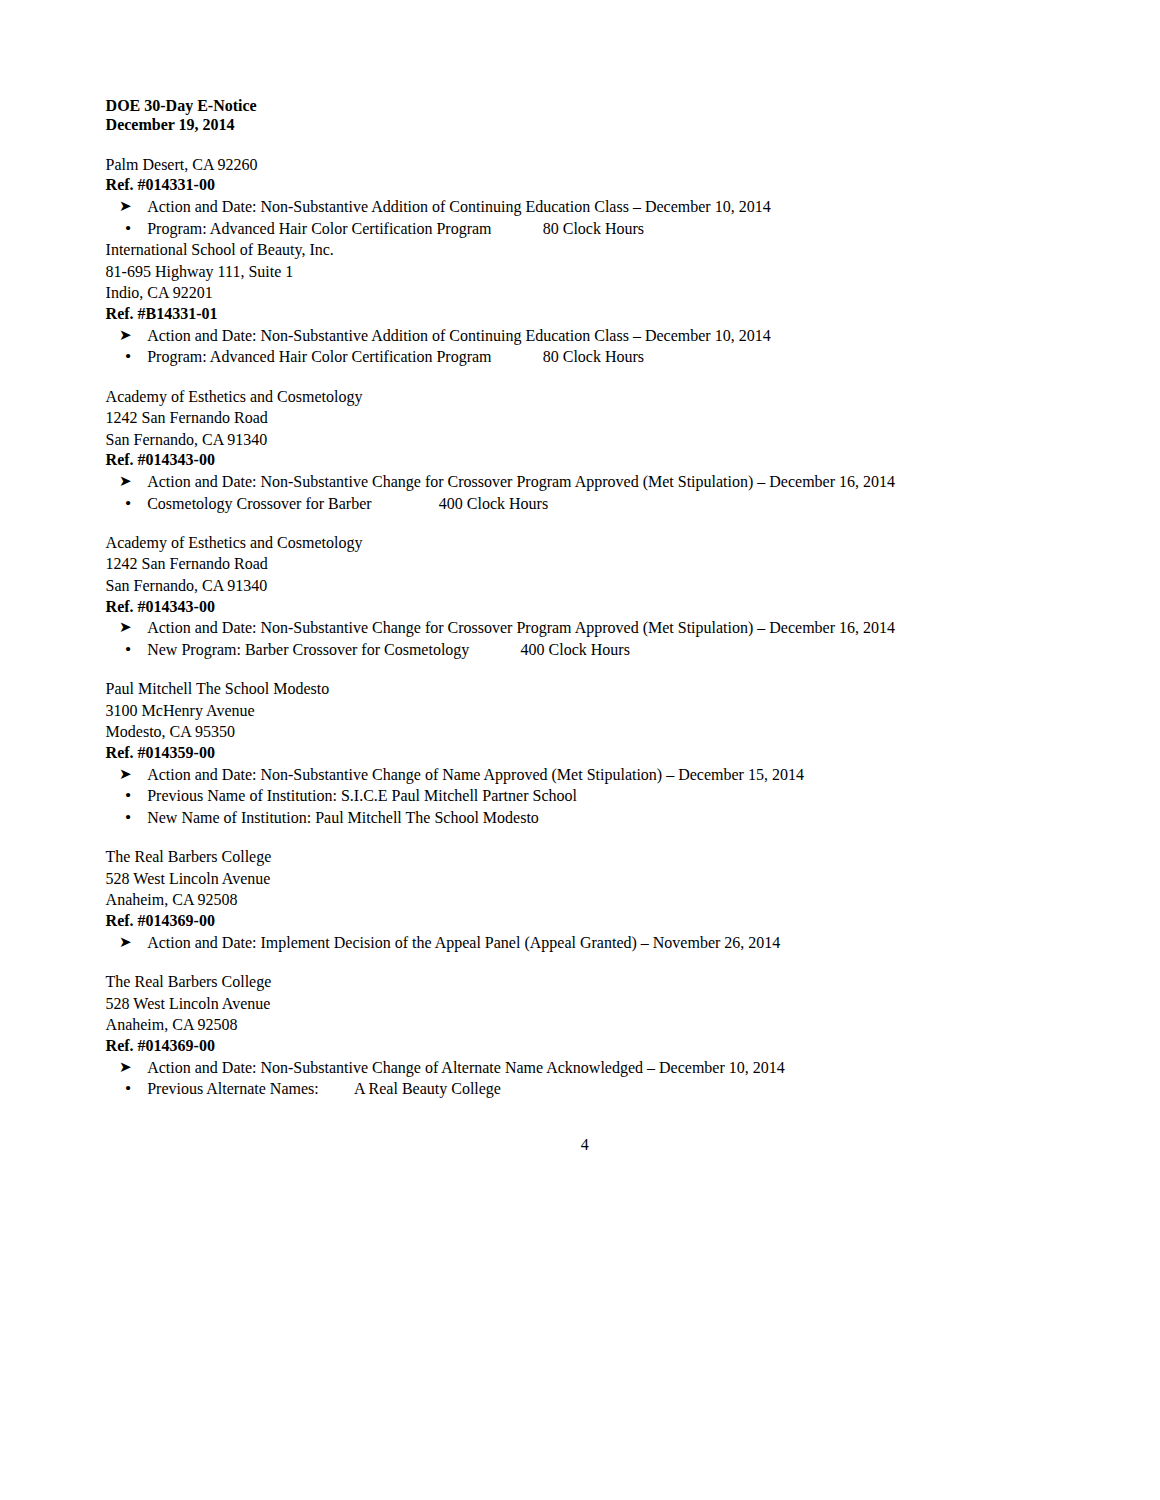DOE 30-Day E-Notice
December 19, 2014
Palm Desert, CA 92260
Ref. #014331-00
Action and Date: Non-Substantive Addition of Continuing Education Class – December 10, 2014
Program: Advanced Hair Color Certification Program 80 Clock Hours
International School of Beauty, Inc.
81-695 Highway 111, Suite 1
Indio, CA 92201
Ref. #B14331-01
Action and Date: Non-Substantive Addition of Continuing Education Class – December 10, 2014
Program: Advanced Hair Color Certification Program 80 Clock Hours
Academy of Esthetics and Cosmetology
1242 San Fernando Road
San Fernando, CA 91340
Ref. #014343-00
Action and Date: Non-Substantive Change for Crossover Program Approved (Met Stipulation) – December 16, 2014
Cosmetology Crossover for Barber 400 Clock Hours
Academy of Esthetics and Cosmetology
1242 San Fernando Road
San Fernando, CA 91340
Ref. #014343-00
Action and Date: Non-Substantive Change for Crossover Program Approved (Met Stipulation) – December 16, 2014
New Program: Barber Crossover for Cosmetology 400 Clock Hours
Paul Mitchell The School Modesto
3100 McHenry Avenue
Modesto, CA 95350
Ref. #014359-00
Action and Date: Non-Substantive Change of Name Approved (Met Stipulation) – December 15, 2014
Previous Name of Institution: S.I.C.E Paul Mitchell Partner School
New Name of Institution: Paul Mitchell The School Modesto
The Real Barbers College
528 West Lincoln Avenue
Anaheim, CA 92508
Ref. #014369-00
Action and Date: Implement Decision of the Appeal Panel (Appeal Granted) – November 26, 2014
The Real Barbers College
528 West Lincoln Avenue
Anaheim, CA 92508
Ref. #014369-00
Action and Date: Non-Substantive Change of Alternate Name Acknowledged – December 10, 2014
Previous Alternate Names: A Real Beauty College
4